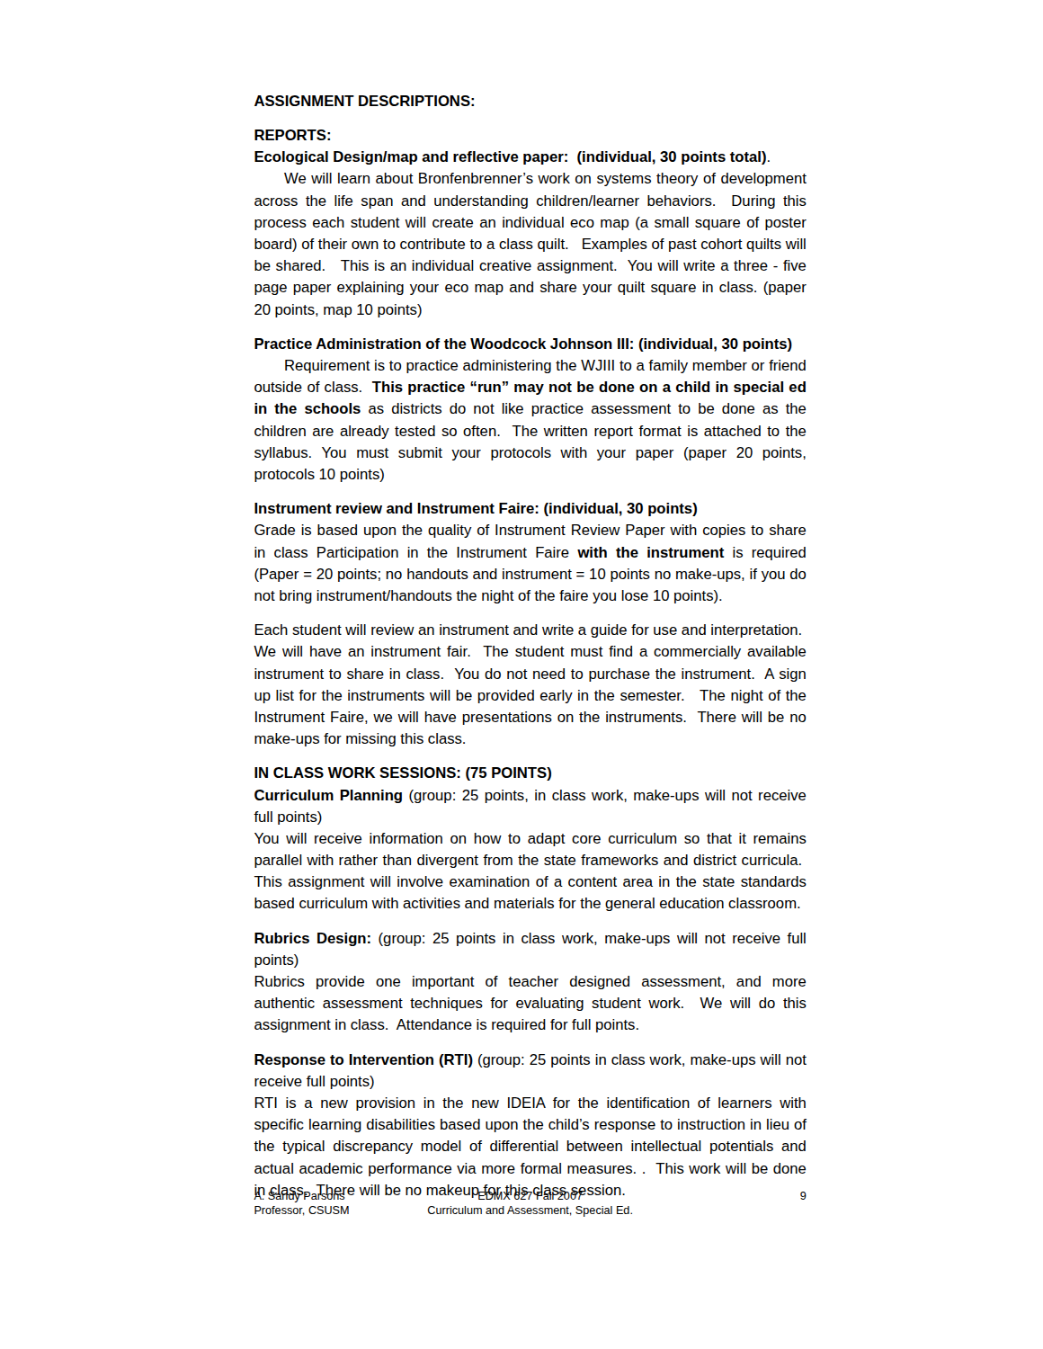ASSIGNMENT DESCRIPTIONS:
REPORTS:
Ecological Design/map and reflective paper: (individual, 30 points total).
We will learn about Bronfenbrenner’s work on systems theory of development across the life span and understanding children/learner behaviors. During this process each student will create an individual eco map (a small square of poster board) of their own to contribute to a class quilt. Examples of past cohort quilts will be shared. This is an individual creative assignment. You will write a three - five page paper explaining your eco map and share your quilt square in class. (paper 20 points, map 10 points)
Practice Administration of the Woodcock Johnson III: (individual, 30 points)
Requirement is to practice administering the WJIII to a family member or friend outside of class. This practice “run” may not be done on a child in special ed in the schools as districts do not like practice assessment to be done as the children are already tested so often. The written report format is attached to the syllabus. You must submit your protocols with your paper (paper 20 points, protocols 10 points)
Instrument review and Instrument Faire: (individual, 30 points)
Grade is based upon the quality of Instrument Review Paper with copies to share in class Participation in the Instrument Faire with the instrument is required (Paper = 20 points; no handouts and instrument = 10 points no make-ups, if you do not bring instrument/handouts the night of the faire you lose 10 points).
Each student will review an instrument and write a guide for use and interpretation. We will have an instrument fair. The student must find a commercially available instrument to share in class. You do not need to purchase the instrument. A sign up list for the instruments will be provided early in the semester. The night of the Instrument Faire, we will have presentations on the instruments. There will be no make-ups for missing this class.
IN CLASS WORK SESSIONS: (75 POINTS)
Curriculum Planning (group: 25 points, in class work, make-ups will not receive full points)
You will receive information on how to adapt core curriculum so that it remains parallel with rather than divergent from the state frameworks and district curricula. This assignment will involve examination of a content area in the state standards based curriculum with activities and materials for the general education classroom.
Rubrics Design: (group: 25 points in class work, make-ups will not receive full points)
Rubrics provide one important of teacher designed assessment, and more authentic assessment techniques for evaluating student work. We will do this assignment in class. Attendance is required for full points.
Response to Intervention (RTI) (group: 25 points in class work, make-ups will not receive full points)
RTI is a new provision in the new IDEIA for the identification of learners with specific learning disabilities based upon the child’s response to instruction in lieu of the typical discrepancy model of differential between intellectual potentials and actual academic performance via more formal measures. . This work will be done in class. There will be no makeup for this class session.
| A. Sandy Parsons | EDMX 627 Fall 2007 | 9 |
| Professor, CSUSM | Curriculum and Assessment, Special Ed. | |